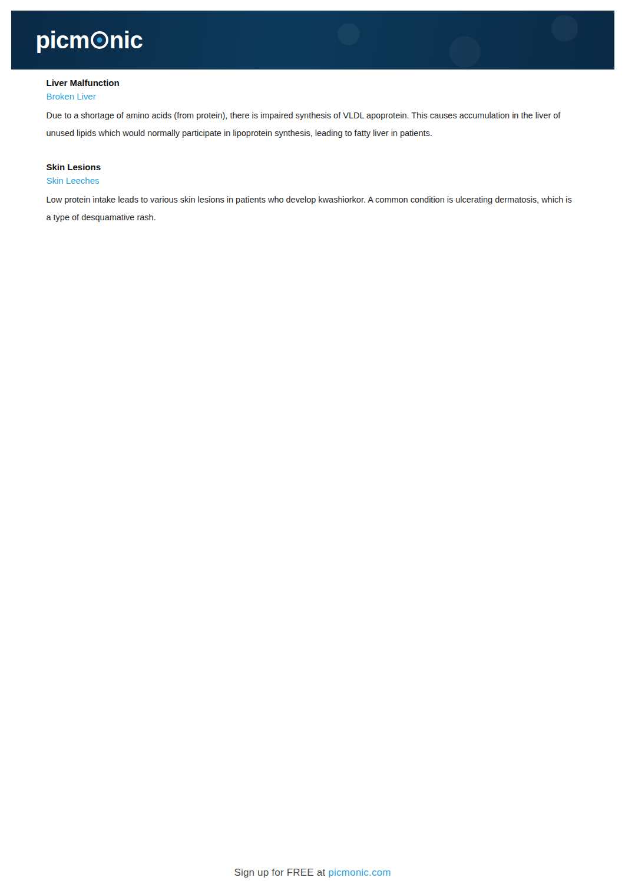picm nic
Liver Malfunction
Broken Liver
Due to a shortage of amino acids (from protein), there is impaired synthesis of VLDL apoprotein. This causes accumulation in the liver of unused lipids which would normally participate in lipoprotein synthesis, leading to fatty liver in patients.
Skin Lesions
Skin Leeches
Low protein intake leads to various skin lesions in patients who develop kwashiorkor. A common condition is ulcerating dermatosis, which is a type of desquamative rash.
Sign up for FREE at picmonic.com